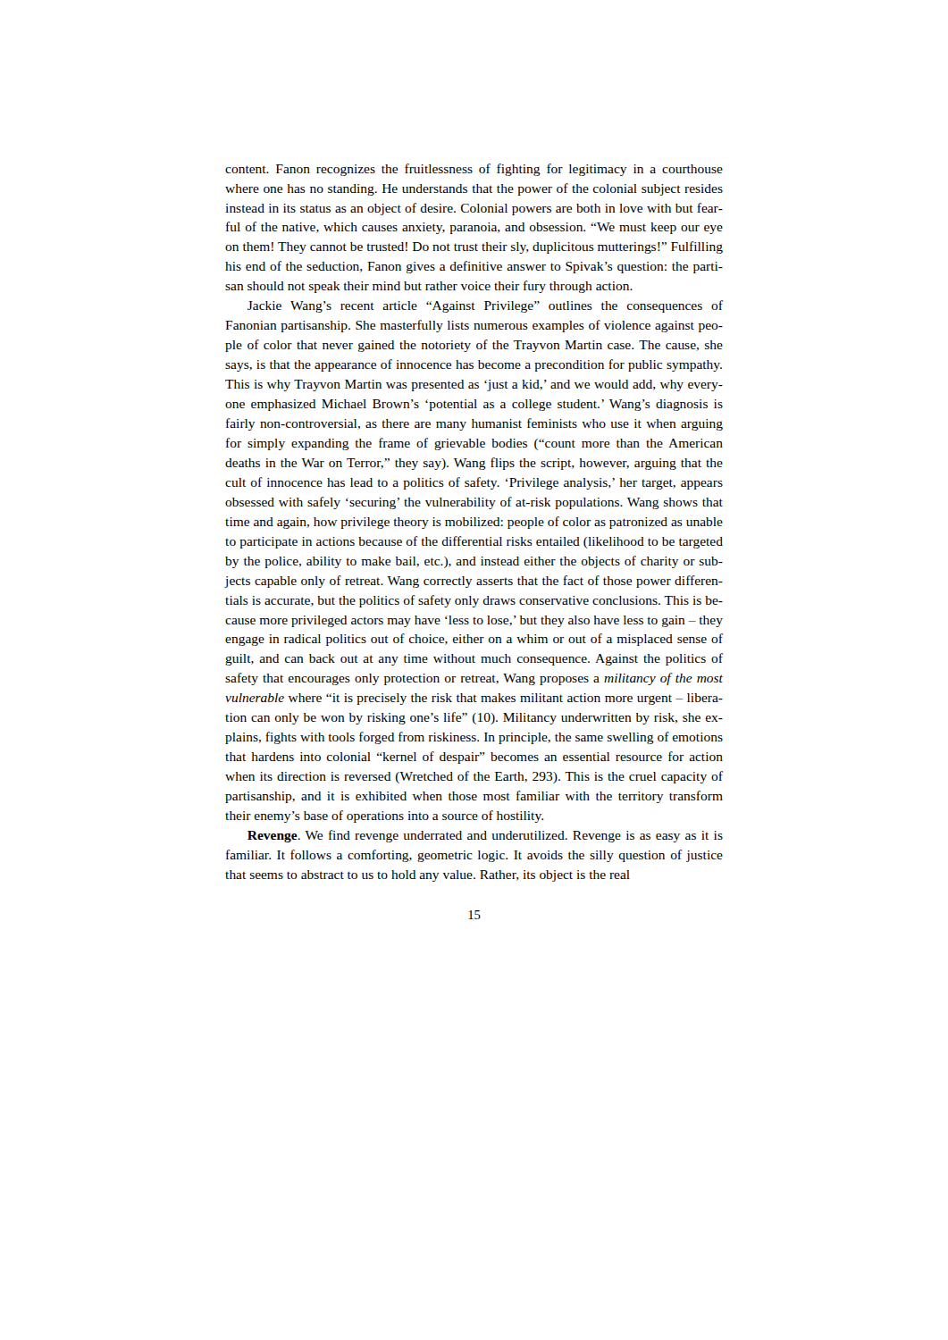content. Fanon recognizes the fruitlessness of fighting for legitimacy in a courthouse where one has no standing. He understands that the power of the colonial subject resides instead in its status as an object of desire. Colonial powers are both in love with but fearful of the native, which causes anxiety, paranoia, and obsession. “We must keep our eye on them! They cannot be trusted! Do not trust their sly, duplicitous mutterings!” Fulfilling his end of the seduction, Fanon gives a definitive answer to Spivak’s question: the partisan should not speak their mind but rather voice their fury through action.
Jackie Wang’s recent article “Against Privilege” outlines the consequences of Fanonian partisanship. She masterfully lists numerous examples of violence against people of color that never gained the notoriety of the Trayvon Martin case. The cause, she says, is that the appearance of innocence has become a precondition for public sympathy. This is why Trayvon Martin was presented as ‘just a kid,’ and we would add, why everyone emphasized Michael Brown’s ‘potential as a college student.’ Wang’s diagnosis is fairly non-controversial, as there are many humanist feminists who use it when arguing for simply expanding the frame of grievable bodies (“count more than the American deaths in the War on Terror,” they say). Wang flips the script, however, arguing that the cult of innocence has lead to a politics of safety. ‘Privilege analysis,’ her target, appears obsessed with safely ‘securing’ the vulnerability of at-risk populations. Wang shows that time and again, how privilege theory is mobilized: people of color as patronized as unable to participate in actions because of the differential risks entailed (likelihood to be targeted by the police, ability to make bail, etc.), and instead either the objects of charity or subjects capable only of retreat. Wang correctly asserts that the fact of those power differentials is accurate, but the politics of safety only draws conservative conclusions. This is because more privileged actors may have ‘less to lose,’ but they also have less to gain – they engage in radical politics out of choice, either on a whim or out of a misplaced sense of guilt, and can back out at any time without much consequence. Against the politics of safety that encourages only protection or retreat, Wang proposes a militancy of the most vulnerable where “it is precisely the risk that makes militant action more urgent – liberation can only be won by risking one’s life” (10). Militancy underwritten by risk, she explains, fights with tools forged from riskiness. In principle, the same swelling of emotions that hardens into colonial “kernel of despair” becomes an essential resource for action when its direction is reversed (Wretched of the Earth, 293). This is the cruel capacity of partisanship, and it is exhibited when those most familiar with the territory transform their enemy’s base of operations into a source of hostility.
Revenge. We find revenge underrated and underutilized. Revenge is as easy as it is familiar. It follows a comforting, geometric logic. It avoids the silly question of justice that seems to abstract to us to hold any value. Rather, its object is the real
15